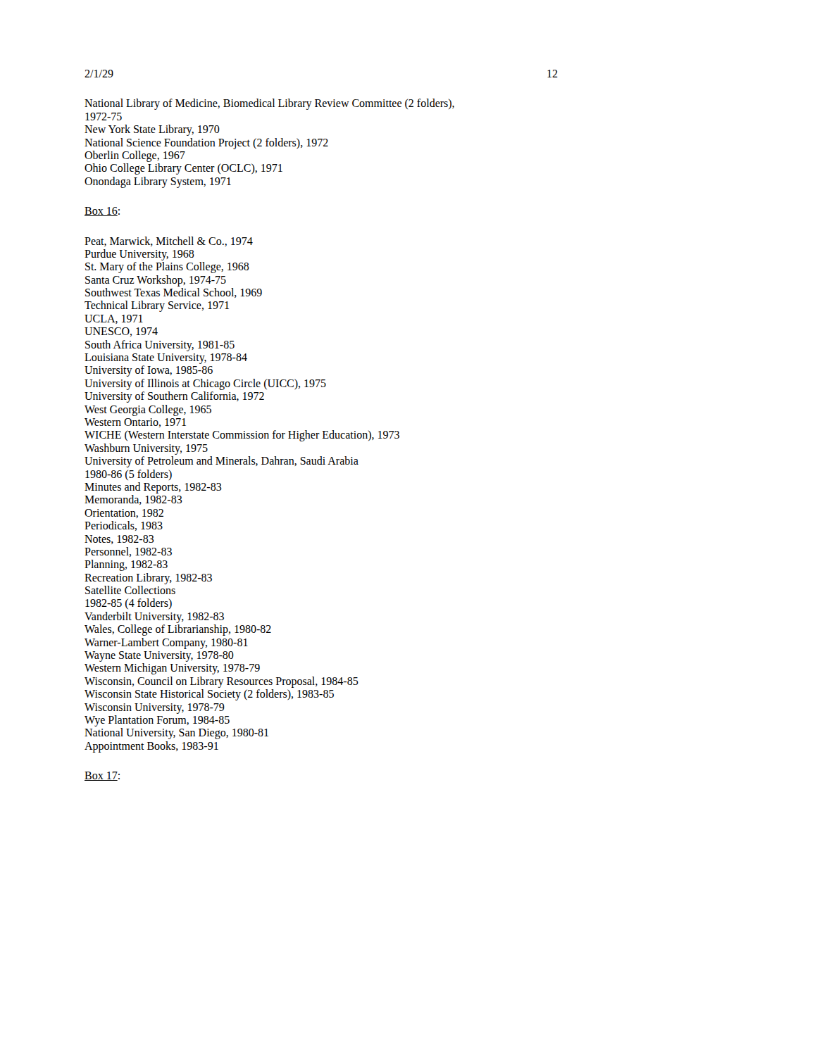2/1/29 12
National Library of Medicine, Biomedical Library Review Committee (2 folders),
1972-75
New York State Library, 1970
National Science Foundation Project (2 folders), 1972
Oberlin College, 1967
Ohio College Library Center (OCLC), 1971
Onondaga Library System, 1971
Box 16:
Peat, Marwick, Mitchell & Co., 1974
Purdue University, 1968
St. Mary of the Plains College, 1968
Santa Cruz Workshop, 1974-75
Southwest Texas Medical School, 1969
Technical Library Service, 1971
UCLA, 1971
UNESCO, 1974
South Africa University, 1981-85
Louisiana State University, 1978-84
University of Iowa, 1985-86
University of Illinois at Chicago Circle (UICC), 1975
University of Southern California, 1972
West Georgia College, 1965
Western Ontario, 1971
WICHE (Western Interstate Commission for Higher Education), 1973
Washburn University, 1975
University of Petroleum and Minerals, Dahran, Saudi Arabia
1980-86 (5 folders)
Minutes and Reports, 1982-83
Memoranda, 1982-83
Orientation, 1982
Periodicals, 1983
Notes, 1982-83
Personnel, 1982-83
Planning, 1982-83
Recreation Library, 1982-83
Satellite Collections
1982-85 (4 folders)
Vanderbilt University, 1982-83
Wales, College of Librarianship, 1980-82
Warner-Lambert Company, 1980-81
Wayne State University, 1978-80
Western Michigan University, 1978-79
Wisconsin, Council on Library Resources Proposal, 1984-85
Wisconsin State Historical Society (2 folders), 1983-85
Wisconsin University, 1978-79
Wye Plantation Forum, 1984-85
National University, San Diego, 1980-81
Appointment Books, 1983-91
Box 17: